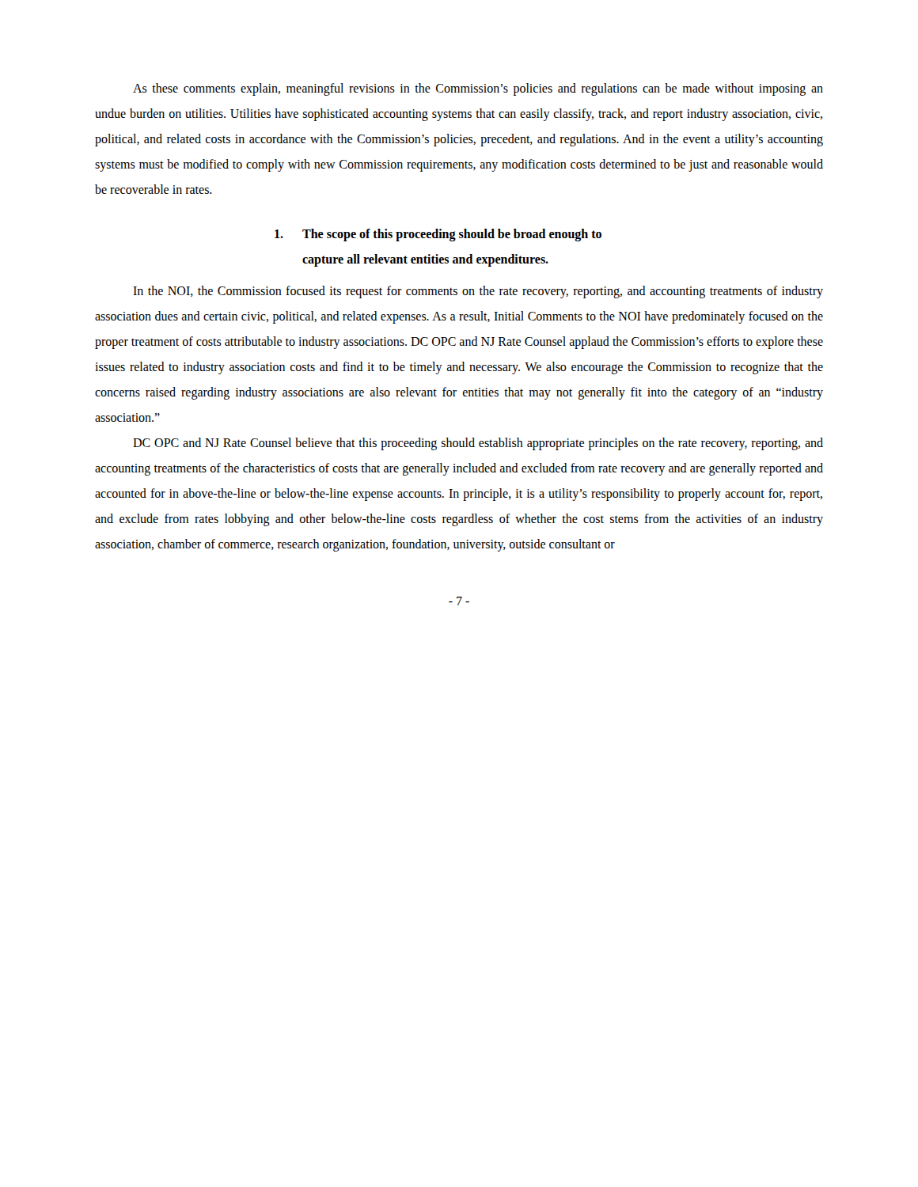As these comments explain, meaningful revisions in the Commission’s policies and regulations can be made without imposing an undue burden on utilities. Utilities have sophisticated accounting systems that can easily classify, track, and report industry association, civic, political, and related costs in accordance with the Commission’s policies, precedent, and regulations. And in the event a utility’s accounting systems must be modified to comply with new Commission requirements, any modification costs determined to be just and reasonable would be recoverable in rates.
1. The scope of this proceeding should be broad enough to capture all relevant entities and expenditures.
In the NOI, the Commission focused its request for comments on the rate recovery, reporting, and accounting treatments of industry association dues and certain civic, political, and related expenses. As a result, Initial Comments to the NOI have predominately focused on the proper treatment of costs attributable to industry associations. DC OPC and NJ Rate Counsel applaud the Commission’s efforts to explore these issues related to industry association costs and find it to be timely and necessary. We also encourage the Commission to recognize that the concerns raised regarding industry associations are also relevant for entities that may not generally fit into the category of an “industry association.”
DC OPC and NJ Rate Counsel believe that this proceeding should establish appropriate principles on the rate recovery, reporting, and accounting treatments of the characteristics of costs that are generally included and excluded from rate recovery and are generally reported and accounted for in above-the-line or below-the-line expense accounts. In principle, it is a utility’s responsibility to properly account for, report, and exclude from rates lobbying and other below-the-line costs regardless of whether the cost stems from the activities of an industry association, chamber of commerce, research organization, foundation, university, outside consultant or
- 7 -